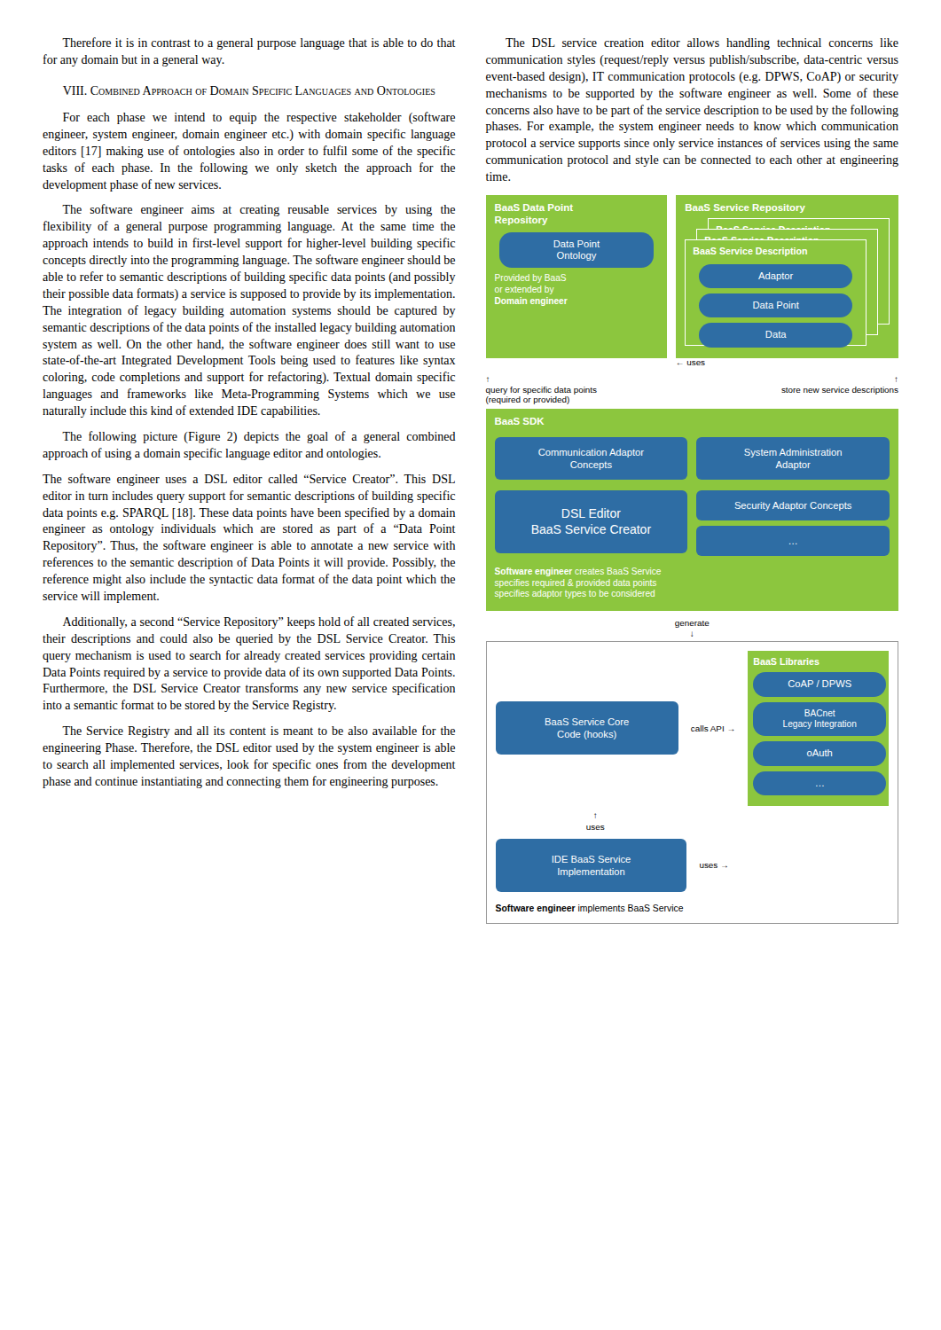Therefore it is in contrast to a general purpose language that is able to do that for any domain but in a general way.
VIII. Combined Approach of Domain Specific Languages and Ontologies
For each phase we intend to equip the respective stakeholder (software engineer, system engineer, domain engineer etc.) with domain specific language editors [17] making use of ontologies also in order to fulfil some of the specific tasks of each phase. In the following we only sketch the approach for the development phase of new services.
The software engineer aims at creating reusable services by using the flexibility of a general purpose programming language. At the same time the approach intends to build in first-level support for higher-level building specific concepts directly into the programming language. The software engineer should be able to refer to semantic descriptions of building specific data points (and possibly their possible data formats) a service is supposed to provide by its implementation. The integration of legacy building automation systems should be captured by semantic descriptions of the data points of the installed legacy building automation system as well. On the other hand, the software engineer does still want to use state-of-the-art Integrated Development Tools being used to features like syntax coloring, code completions and support for refactoring). Textual domain specific languages and frameworks like Meta-Programming Systems which we use naturally include this kind of extended IDE capabilities.
The following picture (Figure 2) depicts the goal of a general combined approach of using a domain specific language editor and ontologies.
The software engineer uses a DSL editor called “Service Creator”. This DSL editor in turn includes query support for semantic descriptions of building specific data points e.g. SPARQL [18]. These data points have been specified by a domain engineer as ontology individuals which are stored as part of a “Data Point Repository”. Thus, the software engineer is able to annotate a new service with references to the semantic description of Data Points it will provide. Possibly, the reference might also include the syntactic data format of the data point which the service will implement.
Additionally, a second “Service Repository” keeps hold of all created services, their descriptions and could also be queried by the DSL Service Creator. This query mechanism is used to search for already created services providing certain Data Points required by a service to provide data of its own supported Data Points. Furthermore, the DSL Service Creator transforms any new service specification into a semantic format to be stored by the Service Registry.
The Service Registry and all its content is meant to be also available for the engineering Phase. Therefore, the DSL editor used by the system engineer is able to search all implemented services, look for specific ones from the development phase and continue instantiating and connecting them for engineering purposes.
The DSL service creation editor allows handling technical concerns like communication styles (request/reply versus publish/subscribe, data-centric versus event-based design), IT communication protocols (e.g. DPWS, CoAP) or security mechanisms to be supported by the software engineer as well. Some of these concerns also have to be part of the service description to be used by the following phases. For example, the system engineer needs to know which communication protocol a service supports since only service instances of services using the same communication protocol and style can be connected to each other at engineering time.
BaaS Data Point
Repository
Data Point
Ontology
Provided by BaaS
or extended by
Domain engineer
BaaS Service Repository
BaaS Service Description
BaaS Service Description
BaaS Service Description
Adaptor
Data Point
Data
← uses
↑
query for specific data points
(required or provided)
↑
store new service descriptions
BaaS SDK
Communication Adaptor
Concepts
System Administration
Adaptor
DSL Editor
BaaS Service Creator
Security Adaptor Concepts
…
Software engineer creates BaaS Service
specifies required & provided data points
specifies adaptor types to be considered
generate
↓
BaaS Service Core
Code (hooks)
calls API →
BaaS Libraries
CoAP / DPWS
BACnet
Legacy Integration
oAuth
…
↑
uses
IDE BaaS Service
Implementation
uses →
Software engineer implements BaaS Service
Figure 2 General combined approach of using a domain specific language editor and ontologies